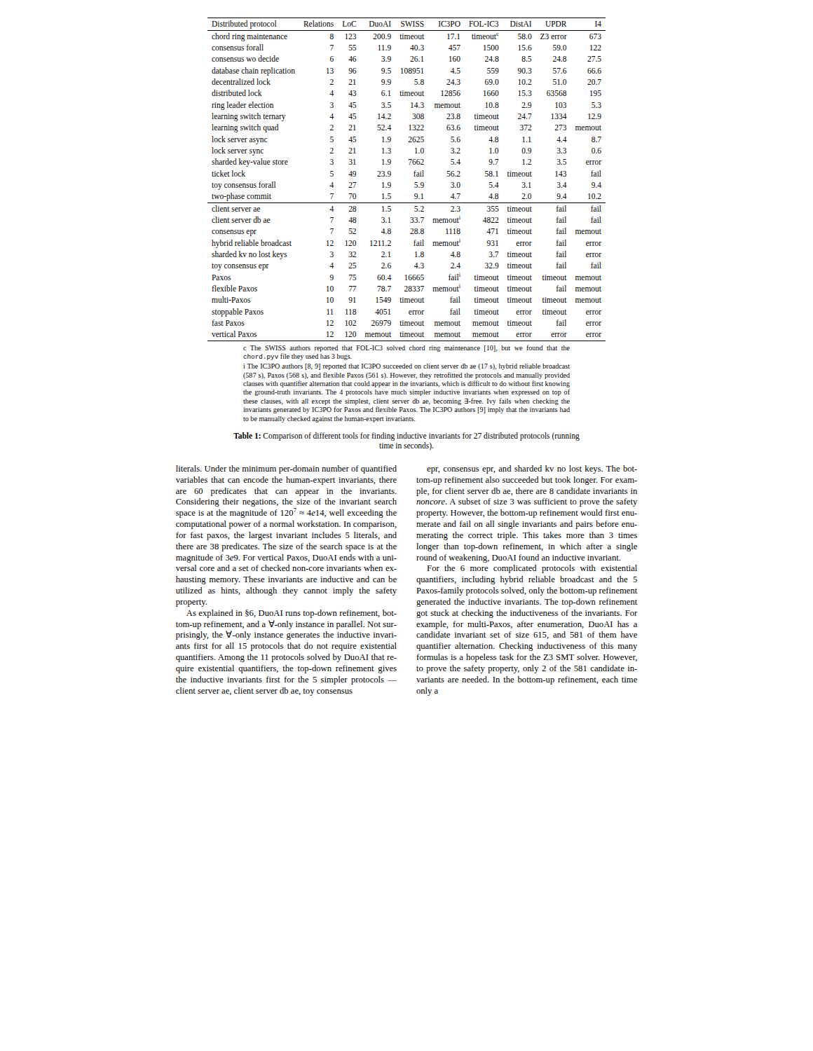| Distributed protocol | Relations | LoC | DuoAI | SWISS | IC3PO | FOL-IC3 | DistAI | UPDR | I4 |
| --- | --- | --- | --- | --- | --- | --- | --- | --- | --- |
| chord ring maintenance | 8 | 123 | 200.9 | timeout | 17.1 | timeout c | 58.0 | Z3 error | 673 |
| consensus forall | 7 | 55 | 11.9 | 40.3 | 457 | 1500 | 15.6 | 59.0 | 122 |
| consensus wo decide | 6 | 46 | 3.9 | 26.1 | 160 | 24.8 | 8.5 | 24.8 | 27.5 |
| database chain replication | 13 | 96 | 9.5 | 108951 | 4.5 | 559 | 90.3 | 57.6 | 66.6 |
| decentralized lock | 2 | 21 | 9.9 | 5.8 | 24.3 | 69.0 | 10.2 | 51.0 | 20.7 |
| distributed lock | 4 | 43 | 6.1 | timeout | 12856 | 1660 | 15.3 | 63568 | 195 |
| ring leader election | 3 | 45 | 3.5 | 14.3 | memout | 10.8 | 2.9 | 103 | 5.3 |
| learning switch ternary | 4 | 45 | 14.2 | 308 | 23.8 | timeout | 24.7 | 1334 | 12.9 |
| learning switch quad | 2 | 21 | 52.4 | 1322 | 63.6 | timeout | 372 | 273 | memout |
| lock server async | 5 | 45 | 1.9 | 2625 | 5.6 | 4.8 | 1.1 | 4.4 | 8.7 |
| lock server sync | 2 | 21 | 1.3 | 1.0 | 3.2 | 1.0 | 0.9 | 3.3 | 0.6 |
| sharded key-value store | 3 | 31 | 1.9 | 7662 | 5.4 | 9.7 | 1.2 | 3.5 | error |
| ticket lock | 5 | 49 | 23.9 | fail | 56.2 | 58.1 | timeout | 143 | fail |
| toy consensus forall | 4 | 27 | 1.9 | 5.9 | 3.0 | 5.4 | 3.1 | 3.4 | 9.4 |
| two-phase commit | 7 | 70 | 1.5 | 9.1 | 4.7 | 4.8 | 2.0 | 9.4 | 10.2 |
| client server ae | 4 | 28 | 1.5 | 5.2 | 2.3 | 355 | timeout | fail | fail |
| client server db ae | 7 | 48 | 3.1 | 33.7 | memout i | 4822 | timeout | fail | fail |
| consensus epr | 7 | 52 | 4.8 | 28.8 | 1118 | 471 | timeout | fail | memout |
| hybrid reliable broadcast | 12 | 120 | 1211.2 | fail | memout i | 931 | error | fail | error |
| sharded kv no lost keys | 3 | 32 | 2.1 | 1.8 | 4.8 | 3.7 | timeout | fail | error |
| toy consensus epr | 4 | 25 | 2.6 | 4.3 | 2.4 | 32.9 | timeout | fail | fail |
| Paxos | 9 | 75 | 60.4 | 16665 | fail i | timeout | timeout | timeout | memout |
| flexible Paxos | 10 | 77 | 78.7 | 28337 | memout i | timeout | timeout | fail | memout |
| multi-Paxos | 10 | 91 | 1549 | timeout | fail | timeout | timeout | timeout | memout |
| stoppable Paxos | 11 | 118 | 4051 | error | fail | timeout | error | timeout | error |
| fast Paxos | 12 | 102 | 26979 | timeout | memout | memout | timeout | fail | error |
| vertical Paxos | 12 | 120 | memout | timeout | memout | memout | error | error | error |
c The SWISS authors reported that FOL-IC3 solved chord ring maintenance [10], but we found that the chord.pyv file they used has 3 bugs.
i The IC3PO authors [8, 9] reported that IC3PO succeeded on client server db ae (17 s), hybrid reliable broadcast (587 s), Paxos (568 s), and flexible Paxos (561 s). However, they retrofitted the protocols and manually provided clauses with quantifier alternation that could appear in the invariants, which is difficult to do without first knowing the ground-truth invariants. The 4 protocols have much simpler inductive invariants when expressed on top of these clauses, with all except the simplest, client server db ae, becoming ∃-free. Ivy fails when checking the invariants generated by IC3PO for Paxos and flexible Paxos. The IC3PO authors [9] imply that the invariants had to be manually checked against the human-expert invariants.
Table 1: Comparison of different tools for finding inductive invariants for 27 distributed protocols (running time in seconds).
literals. Under the minimum per-domain number of quantified variables that can encode the human-expert invariants, there are 60 predicates that can appear in the invariants. Considering their negations, the size of the invariant search space is at the magnitude of 1207 ≈ 4e14, well exceeding the computational power of a normal workstation. In comparison, for fast paxos, the largest invariant includes 5 literals, and there are 38 predicates. The size of the search space is at the magnitude of 3e9. For vertical Paxos, DuoAI ends with a universal core and a set of checked non-core invariants when exhausting memory. These invariants are inductive and can be utilized as hints, although they cannot imply the safety property.
As explained in §6, DuoAI runs top-down refinement, bottom-up refinement, and a ∀-only instance in parallel. Not surprisingly, the ∀-only instance generates the inductive invariants first for all 15 protocols that do not require existential quantifiers. Among the 11 protocols solved by DuoAI that require existential quantifiers, the top-down refinement gives the inductive invariants first for the 5 simpler protocols — client server ae, client server db ae, toy consensus
epr, consensus epr, and sharded kv no lost keys. The bottom-up refinement also succeeded but took longer. For example, for client server db ae, there are 8 candidate invariants in noncore. A subset of size 3 was sufficient to prove the safety property. However, the bottom-up refinement would first enumerate and fail on all single invariants and pairs before enumerating the correct triple. This takes more than 3 times longer than top-down refinement, in which after a single round of weakening, DuoAI found an inductive invariant.
For the 6 more complicated protocols with existential quantifiers, including hybrid reliable broadcast and the 5 Paxos-family protocols solved, only the bottom-up refinement generated the inductive invariants. The top-down refinement got stuck at checking the inductiveness of the invariants. For example, for multi-Paxos, after enumeration, DuoAI has a candidate invariant set of size 615, and 581 of them have quantifier alternation. Checking inductiveness of this many formulas is a hopeless task for the Z3 SMT solver. However, to prove the safety property, only 2 of the 581 candidate invariants are needed. In the bottom-up refinement, each time only a